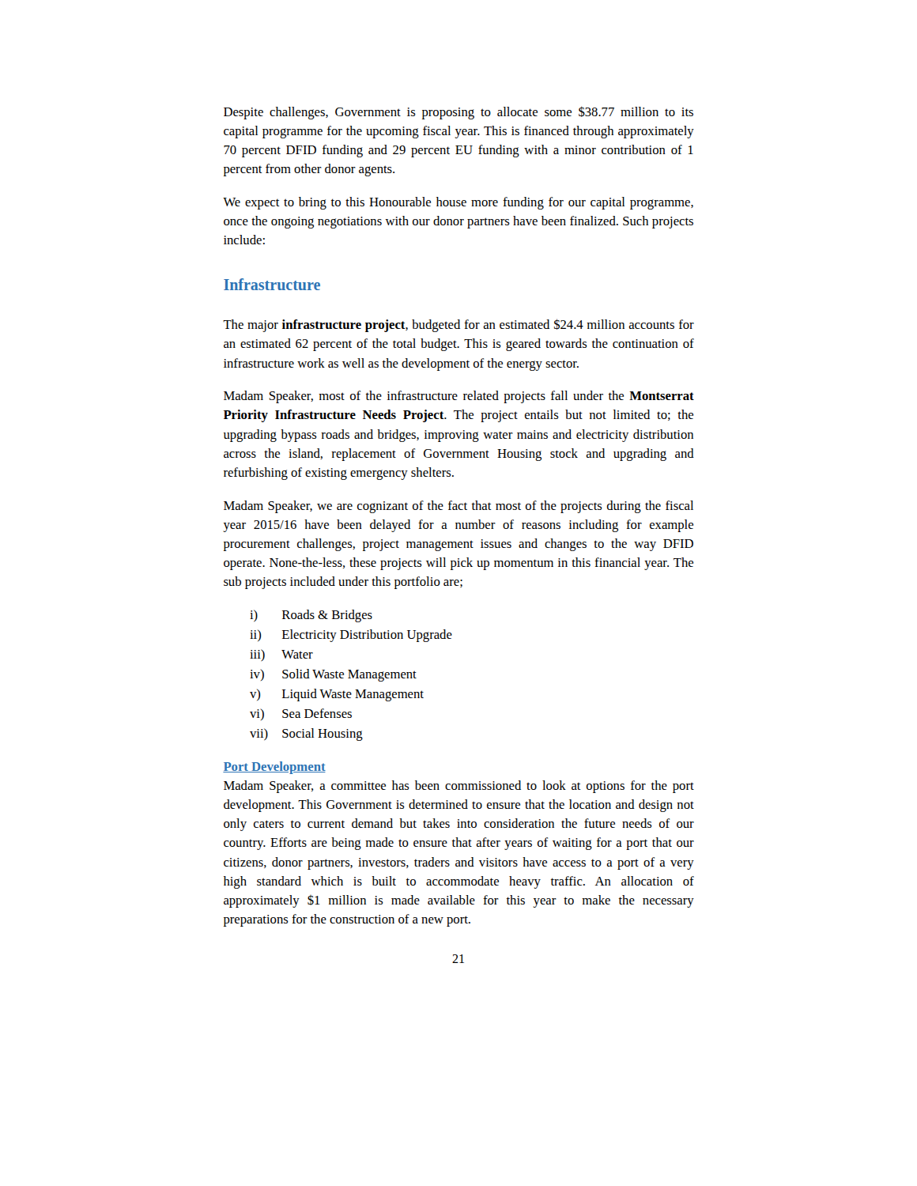Despite challenges, Government is proposing to allocate some $38.77 million to its capital programme for the upcoming fiscal year. This is financed through approximately 70 percent DFID funding and 29 percent EU funding with a minor contribution of 1 percent from other donor agents.
We expect to bring to this Honourable house more funding for our capital programme, once the ongoing negotiations with our donor partners have been finalized. Such projects include:
Infrastructure
The major infrastructure project, budgeted for an estimated $24.4 million accounts for an estimated 62 percent of the total budget. This is geared towards the continuation of infrastructure work as well as the development of the energy sector.
Madam Speaker, most of the infrastructure related projects fall under the Montserrat Priority Infrastructure Needs Project. The project entails but not limited to; the upgrading bypass roads and bridges, improving water mains and electricity distribution across the island, replacement of Government Housing stock and upgrading and refurbishing of existing emergency shelters.
Madam Speaker, we are cognizant of the fact that most of the projects during the fiscal year 2015/16 have been delayed for a number of reasons including for example procurement challenges, project management issues and changes to the way DFID operate. None-the-less, these projects will pick up momentum in this financial year. The sub projects included under this portfolio are;
i) Roads & Bridges
ii) Electricity Distribution Upgrade
iii) Water
iv) Solid Waste Management
v) Liquid Waste Management
vi) Sea Defenses
vii) Social Housing
Port Development
Madam Speaker, a committee has been commissioned to look at options for the port development. This Government is determined to ensure that the location and design not only caters to current demand but takes into consideration the future needs of our country. Efforts are being made to ensure that after years of waiting for a port that our citizens, donor partners, investors, traders and visitors have access to a port of a very high standard which is built to accommodate heavy traffic. An allocation of approximately $1 million is made available for this year to make the necessary preparations for the construction of a new port.
21